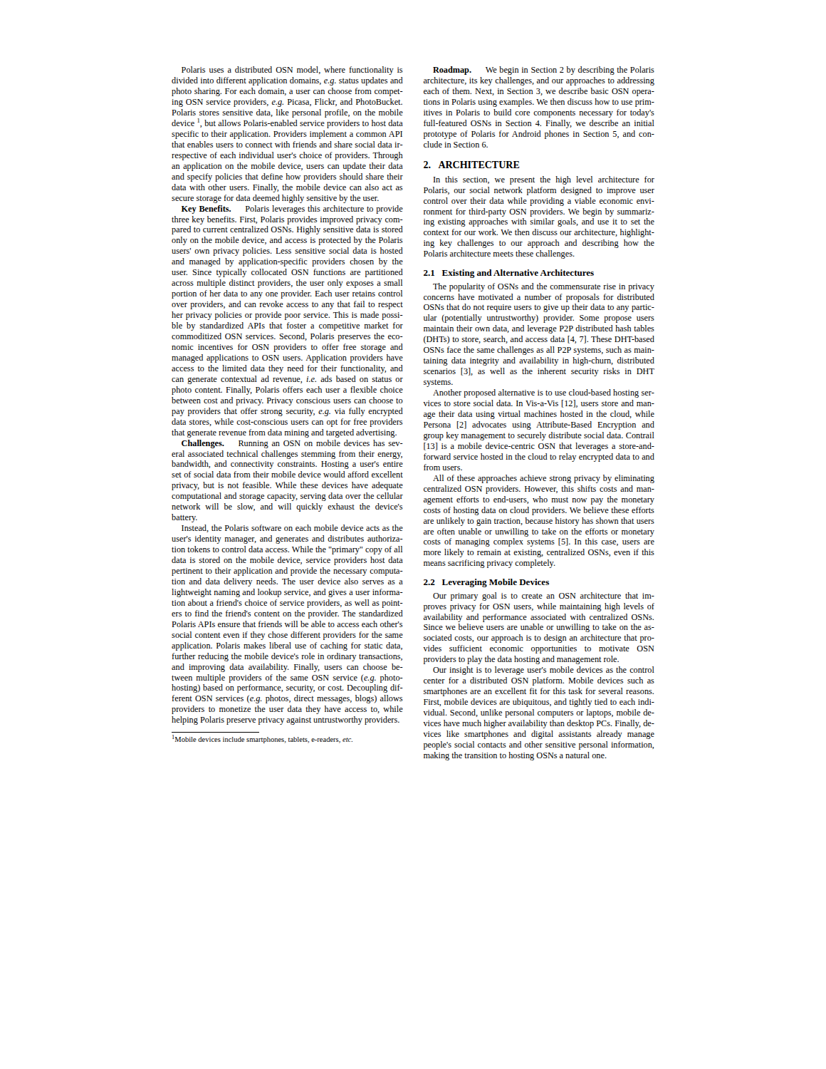Polaris uses a distributed OSN model, where functionality is divided into different application domains, e.g. status updates and photo sharing. For each domain, a user can choose from competing OSN service providers, e.g. Picasa, Flickr, and PhotoBucket. Polaris stores sensitive data, like personal profile, on the mobile device 1, but allows Polaris-enabled service providers to host data specific to their application. Providers implement a common API that enables users to connect with friends and share social data irrespective of each individual user's choice of providers. Through an application on the mobile device, users can update their data and specify policies that define how providers should share their data with other users. Finally, the mobile device can also act as secure storage for data deemed highly sensitive by the user.
Key Benefits. Polaris leverages this architecture to provide three key benefits. First, Polaris provides improved privacy compared to current centralized OSNs. Highly sensitive data is stored only on the mobile device, and access is protected by the Polaris users' own privacy policies. Less sensitive social data is hosted and managed by application-specific providers chosen by the user. Since typically collocated OSN functions are partitioned across multiple distinct providers, the user only exposes a small portion of her data to any one provider. Each user retains control over providers, and can revoke access to any that fail to respect her privacy policies or provide poor service. This is made possible by standardized APIs that foster a competitive market for commoditized OSN services. Second, Polaris preserves the economic incentives for OSN providers to offer free storage and managed applications to OSN users. Application providers have access to the limited data they need for their functionality, and can generate contextual ad revenue, i.e. ads based on status or photo content. Finally, Polaris offers each user a flexible choice between cost and privacy. Privacy conscious users can choose to pay providers that offer strong security, e.g. via fully encrypted data stores, while cost-conscious users can opt for free providers that generate revenue from data mining and targeted advertising.
Challenges. Running an OSN on mobile devices has several associated technical challenges stemming from their energy, bandwidth, and connectivity constraints. Hosting a user's entire set of social data from their mobile device would afford excellent privacy, but is not feasible. While these devices have adequate computational and storage capacity, serving data over the cellular network will be slow, and will quickly exhaust the device's battery.
Instead, the Polaris software on each mobile device acts as the user's identity manager, and generates and distributes authorization tokens to control data access. While the "primary" copy of all data is stored on the mobile device, service providers host data pertinent to their application and provide the necessary computation and data delivery needs. The user device also serves as a lightweight naming and lookup service, and gives a user information about a friend's choice of service providers, as well as pointers to find the friend's content on the provider. The standardized Polaris APIs ensure that friends will be able to access each other's social content even if they chose different providers for the same application. Polaris makes liberal use of caching for static data, further reducing the mobile device's role in ordinary transactions, and improving data availability. Finally, users can choose between multiple providers of the same OSN service (e.g. photo-hosting) based on performance, security, or cost. Decoupling different OSN services (e.g. photos, direct messages, blogs) allows providers to monetize the user data they have access to, while helping Polaris preserve privacy against untrustworthy providers.
1Mobile devices include smartphones, tablets, e-readers, etc.
Roadmap. We begin in Section 2 by describing the Polaris architecture, its key challenges, and our approaches to addressing each of them. Next, in Section 3, we describe basic OSN operations in Polaris using examples. We then discuss how to use primitives in Polaris to build core components necessary for today's full-featured OSNs in Section 4. Finally, we describe an initial prototype of Polaris for Android phones in Section 5, and conclude in Section 6.
2. ARCHITECTURE
In this section, we present the high level architecture for Polaris, our social network platform designed to improve user control over their data while providing a viable economic environment for third-party OSN providers. We begin by summarizing existing approaches with similar goals, and use it to set the context for our work. We then discuss our architecture, highlighting key challenges to our approach and describing how the Polaris architecture meets these challenges.
2.1 Existing and Alternative Architectures
The popularity of OSNs and the commensurate rise in privacy concerns have motivated a number of proposals for distributed OSNs that do not require users to give up their data to any particular (potentially untrustworthy) provider. Some propose users maintain their own data, and leverage P2P distributed hash tables (DHTs) to store, search, and access data [4, 7]. These DHT-based OSNs face the same challenges as all P2P systems, such as maintaining data integrity and availability in high-churn, distributed scenarios [3], as well as the inherent security risks in DHT systems.
Another proposed alternative is to use cloud-based hosting services to store social data. In Vis-a-Vis [12], users store and manage their data using virtual machines hosted in the cloud, while Persona [2] advocates using Attribute-Based Encryption and group key management to securely distribute social data. Contrail [13] is a mobile device-centric OSN that leverages a store-and-forward service hosted in the cloud to relay encrypted data to and from users.
All of these approaches achieve strong privacy by eliminating centralized OSN providers. However, this shifts costs and management efforts to end-users, who must now pay the monetary costs of hosting data on cloud providers. We believe these efforts are unlikely to gain traction, because history has shown that users are often unable or unwilling to take on the efforts or monetary costs of managing complex systems [5]. In this case, users are more likely to remain at existing, centralized OSNs, even if this means sacrificing privacy completely.
2.2 Leveraging Mobile Devices
Our primary goal is to create an OSN architecture that improves privacy for OSN users, while maintaining high levels of availability and performance associated with centralized OSNs. Since we believe users are unable or unwilling to take on the associated costs, our approach is to design an architecture that provides sufficient economic opportunities to motivate OSN providers to play the data hosting and management role.
Our insight is to leverage user's mobile devices as the control center for a distributed OSN platform. Mobile devices such as smartphones are an excellent fit for this task for several reasons. First, mobile devices are ubiquitous, and tightly tied to each individual. Second, unlike personal computers or laptops, mobile devices have much higher availability than desktop PCs. Finally, devices like smartphones and digital assistants already manage people's social contacts and other sensitive personal information, making the transition to hosting OSNs a natural one.